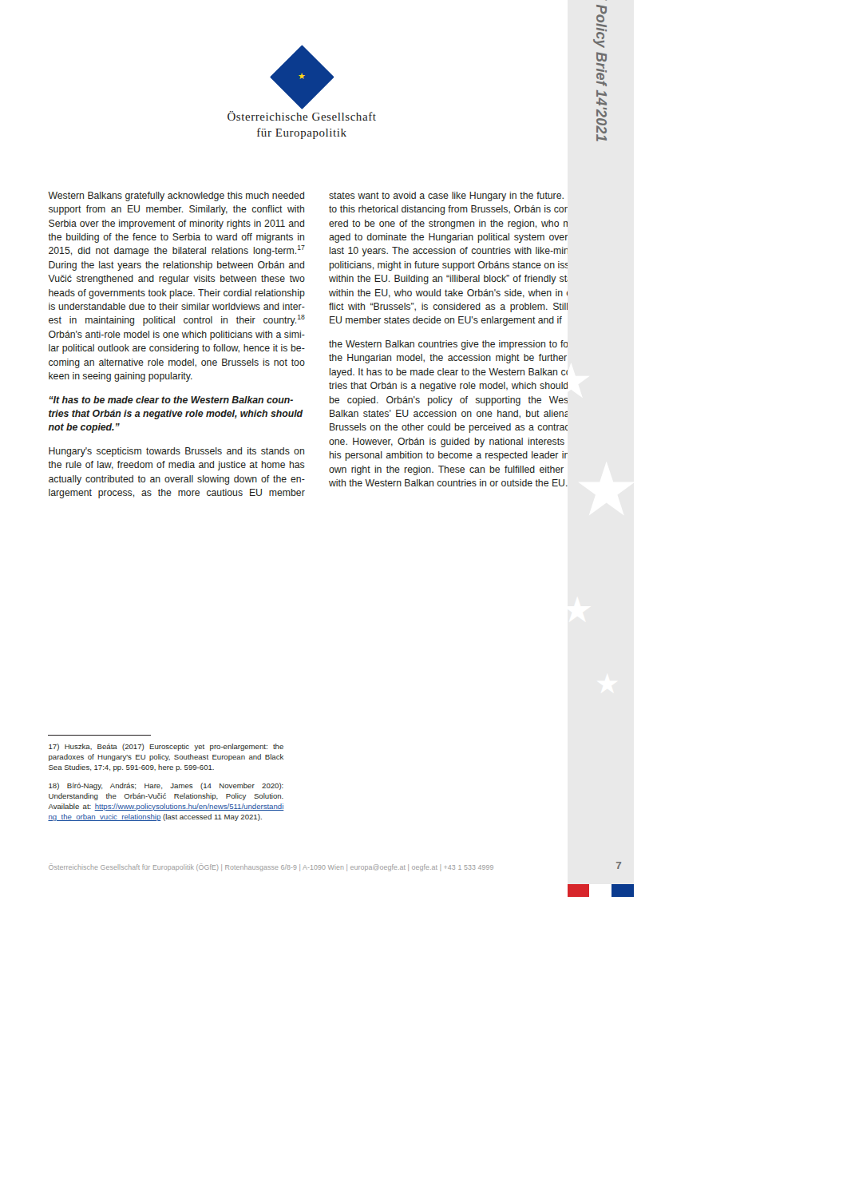ÖGfE Policy Brief 14'2021
★ ★ ★ ★
Österreichische Gesellschaft für Europapolitik
Western Balkans gratefully acknowledge this much needed support from an EU member. Similarly, the conflict with Serbia over the improvement of minority rights in 2011 and the building of the fence to Serbia to ward off migrants in 2015, did not damage the bilateral relations long-term.17 During the last years the relationship between Orbán and Vučić strengthened and regular visits between these two heads of governments took place. Their cordial relationship is understandable due to their similar worldviews and interest in maintaining political control in their country.18 Orbán's anti-role model is one which politicians with a similar political outlook are considering to follow, hence it is becoming an alternative role model, one Brussels is not too keen in seeing gaining popularity.
“It has to be made clear to the Western Balkan countries that Orbán is a negative role model, which should not be copied.”
Hungary's scepticism towards Brussels and its stands on the rule of law, freedom of media and justice at home has actually contributed to an overall slowing down of the enlargement process, as the more cautious EU member states want to avoid a case like Hungary in the future. Due to this rhetorical distancing from Brussels, Orbán is considered to be one of the strongmen in the region, who managed to dominate the Hungarian political system over the last 10 years. The accession of countries with like-minded politicians, might in future support Orbáns stance on issues within the EU. Building an “illiberal block” of friendly states within the EU, who would take Orbán's side, when in conflict with “Brussels”, is considered as a problem. Still, all EU member states decide on EU's enlargement and if
the Western Balkan countries give the impression to follow the Hungarian model, the accession might be further delayed. It has to be made clear to the Western Balkan countries that Orbán is a negative role model, which should not be copied. Orbán's policy of supporting the Western Balkan states' EU accession on one hand, but alienating Brussels on the other could be perceived as a contracting one. However, Orbán is guided by national interests and his personal ambition to become a respected leader in his own right in the region. These can be fulfilled either way with the Western Balkan countries in or outside the EU.
17) Huszka, Beáta (2017) Eurosceptic yet pro-enlargement: the paradoxes of Hungary's EU policy, Southeast European and Black Sea Studies, 17:4, pp. 591-609, here p. 599-601.
18) Bíró-Nagy, András; Hare, James (14 November 2020): Understanding the Orbán-Vučić Relationship, Policy Solution. Available at: https://www.policysolutions.hu/en/news/511/understanding_the_orban_vucic_relationship (last accessed 11 May 2021).
Österreichische Gesellschaft für Europapolitik (ÖGfE) | Rotenhausgasse 6/8-9 | A-1090 Wien | europa@oegfe.at | oegfe.at | +43 1 533 4999
7